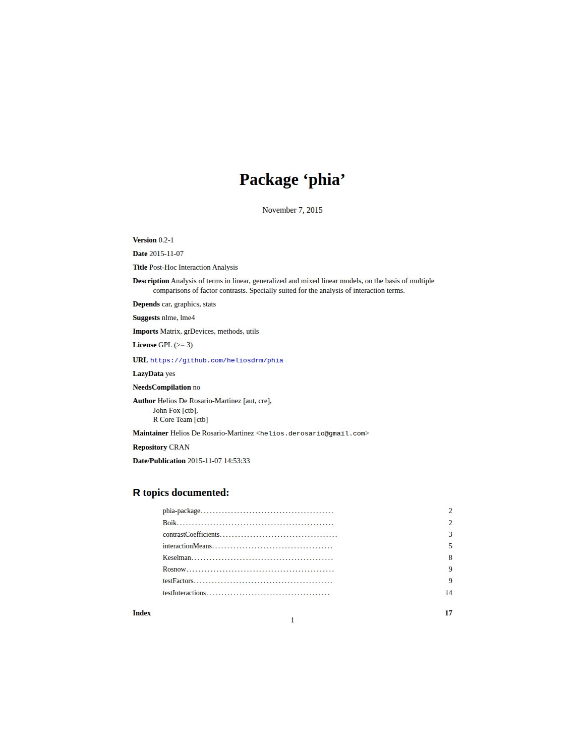Package ‘phia’
November 7, 2015
Version 0.2-1
Date 2015-11-07
Title Post-Hoc Interaction Analysis
Description Analysis of terms in linear, generalized and mixed linear models, on the basis of multiple comparisons of factor contrasts. Specially suited for the analysis of interaction terms.
Depends car, graphics, stats
Suggests nlme, lme4
Imports Matrix, grDevices, methods, utils
License GPL (>= 3)
URL https://github.com/heliosdrm/phia
LazyData yes
NeedsCompilation no
Author Helios De Rosario-Martinez [aut, cre], John Fox [ctb], R Core Team [ctb]
Maintainer Helios De Rosario-Martinez <helios.derosario@gmail.com>
Repository CRAN
Date/Publication 2015-11-07 14:53:33
R topics documented:
phia-package............................................ 2
Boik.................................................... 2
contrastCoefficients....................................... 3
interactionMeans........................................ 5
Keselman............................................... 8
Rosnow................................................. 9
testFactors.............................................. 9
testInteractions......................................... 14
Index 17
1